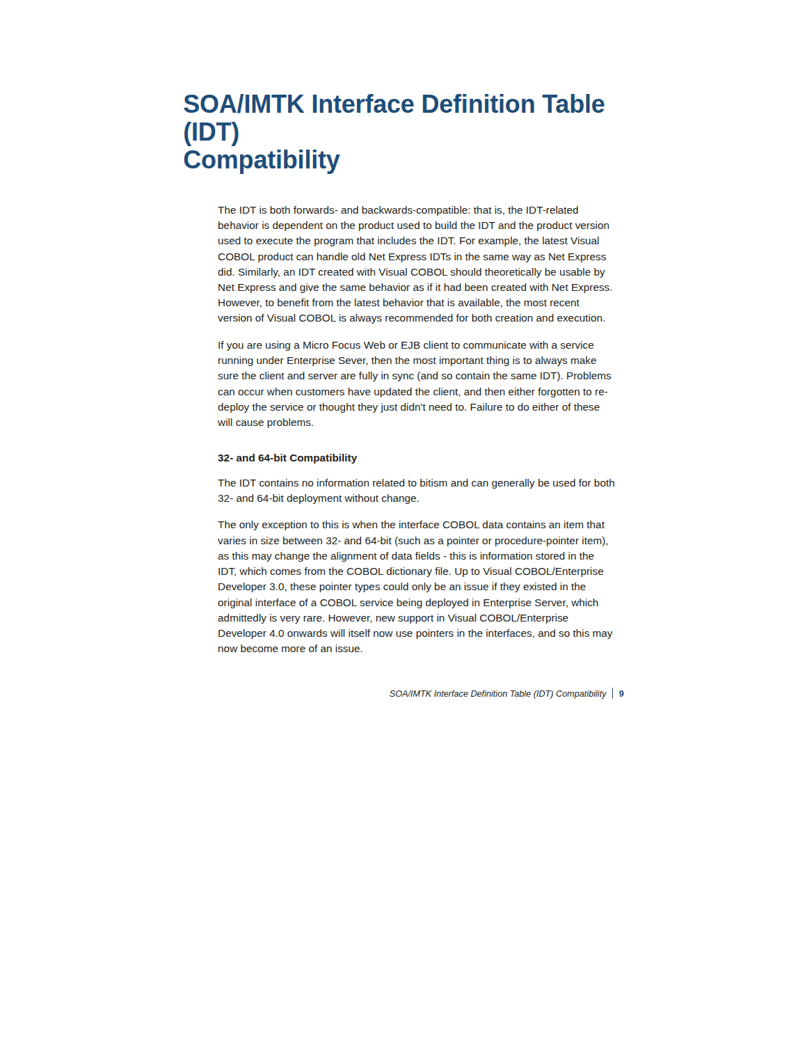SOA/IMTK Interface Definition Table (IDT)
Compatibility
The IDT is both forwards- and backwards-compatible: that is, the IDT-related behavior is dependent on the product used to build the IDT and the product version used to execute the program that includes the IDT. For example, the latest Visual COBOL product can handle old Net Express IDTs in the same way as Net Express did. Similarly, an IDT created with Visual COBOL should theoretically be usable by Net Express and give the same behavior as if it had been created with Net Express. However, to benefit from the latest behavior that is available, the most recent version of Visual COBOL is always recommended for both creation and execution.
If you are using a Micro Focus Web or EJB client to communicate with a service running under Enterprise Sever, then the most important thing is to always make sure the client and server are fully in sync (and so contain the same IDT). Problems can occur when customers have updated the client, and then either forgotten to re-deploy the service or thought they just didn't need to. Failure to do either of these will cause problems.
32- and 64-bit Compatibility
The IDT contains no information related to bitism and can generally be used for both 32- and 64-bit deployment without change.
The only exception to this is when the interface COBOL data contains an item that varies in size between 32- and 64-bit (such as a pointer or procedure-pointer item), as this may change the alignment of data fields - this is information stored in the IDT, which comes from the COBOL dictionary file. Up to Visual COBOL/Enterprise Developer 3.0, these pointer types could only be an issue if they existed in the original interface of a COBOL service being deployed in Enterprise Server, which admittedly is very rare. However, new support in Visual COBOL/Enterprise Developer 4.0 onwards will itself now use pointers in the interfaces, and so this may now become more of an issue.
SOA/IMTK Interface Definition Table (IDT) Compatibility 9